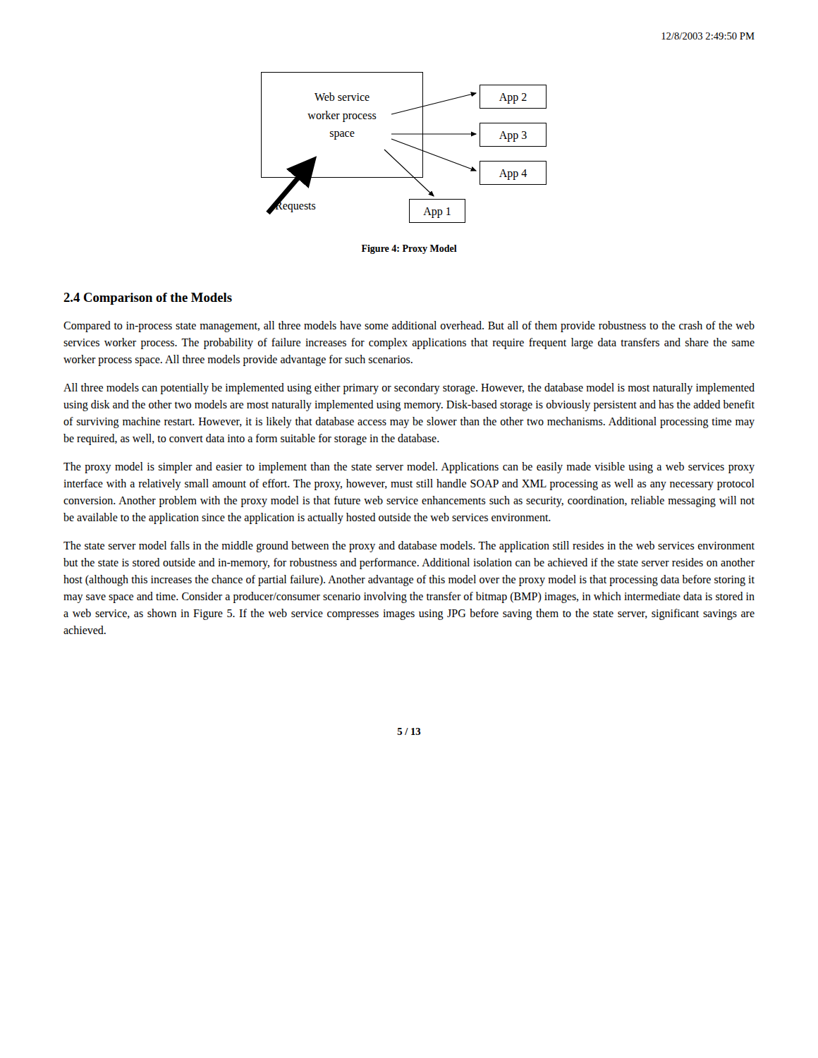12/8/2003 2:49:50 PM
Web service
worker process
space
App 2
App 3
App 4
App 1
Requests
Figure 4: Proxy Model
2.4 Comparison of the Models
Compared to in-process state management, all three models have some additional overhead. But all of them provide robustness to the crash of the web services worker process. The probability of failure increases for complex applications that require frequent large data transfers and share the same worker process space. All three models provide advantage for such scenarios.
All three models can potentially be implemented using either primary or secondary storage. However, the database model is most naturally implemented using disk and the other two models are most naturally implemented using memory. Disk-based storage is obviously persistent and has the added benefit of surviving machine restart. However, it is likely that database access may be slower than the other two mechanisms. Additional processing time may be required, as well, to convert data into a form suitable for storage in the database.
The proxy model is simpler and easier to implement than the state server model. Applications can be easily made visible using a web services proxy interface with a relatively small amount of effort. The proxy, however, must still handle SOAP and XML processing as well as any necessary protocol conversion. Another problem with the proxy model is that future web service enhancements such as security, coordination, reliable messaging will not be available to the application since the application is actually hosted outside the web services environment.
The state server model falls in the middle ground between the proxy and database models. The application still resides in the web services environment but the state is stored outside and in-memory, for robustness and performance. Additional isolation can be achieved if the state server resides on another host (although this increases the chance of partial failure). Another advantage of this model over the proxy model is that processing data before storing it may save space and time. Consider a producer/consumer scenario involving the transfer of bitmap (BMP) images, in which intermediate data is stored in a web service, as shown in Figure 5. If the web service compresses images using JPG before saving them to the state server, significant savings are achieved.
5 / 13